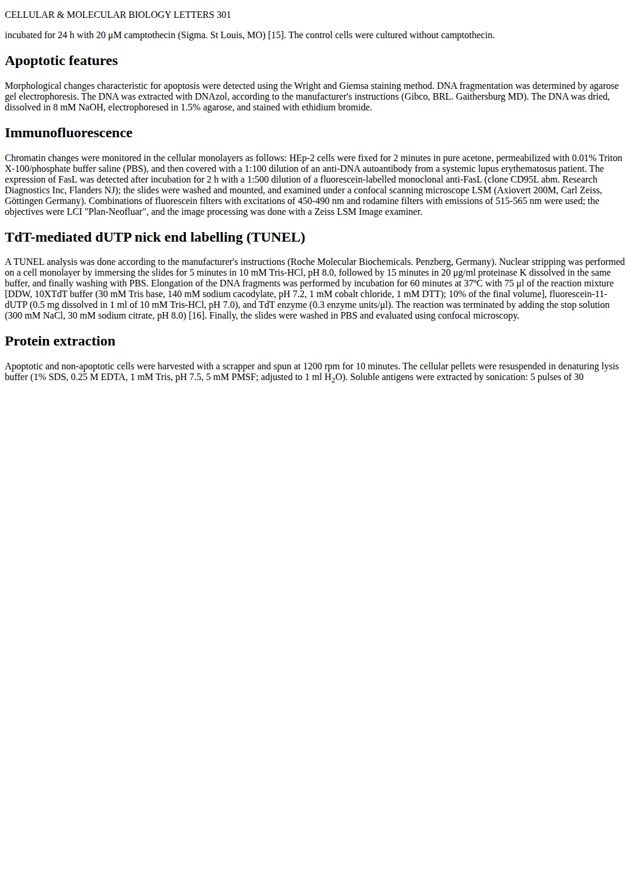CELLULAR & MOLECULAR BIOLOGY LETTERS 301
incubated for 24 h with 20 μM camptothecin (Sigma. St Louis, MO) [15]. The control cells were cultured without camptothecin.
Apoptotic features
Morphological changes characteristic for apoptosis were detected using the Wright and Giemsa staining method. DNA fragmentation was determined by agarose gel electrophoresis. The DNA was extracted with DNAzol, according to the manufacturer's instructions (Gibco, BRL. Gaithersburg MD). The DNA was dried, dissolved in 8 mM NaOH, electrophoresed in 1.5% agarose, and stained with ethidium bromide.
Immunofluorescence
Chromatin changes were monitored in the cellular monolayers as follows: HEp-2 cells were fixed for 2 minutes in pure acetone, permeabilized with 0.01% Triton X-100/phosphate buffer saline (PBS), and then covered with a 1:100 dilution of an anti-DNA autoantibody from a systemic lupus erythematosus patient. The expression of FasL was detected after incubation for 2 h with a 1:500 dilution of a fluorescein-labelled monoclonal anti-FasL (clone CD95L abm. Research Diagnostics Inc, Flanders NJ); the slides were washed and mounted, and examined under a confocal scanning microscope LSM (Axiovert 200M, Carl Zeiss, Göttingen Germany). Combinations of fluorescein filters with excitations of 450-490 nm and rodamine filters with emissions of 515-565 nm were used; the objectives were LCI "Plan-Neofluar", and the image processing was done with a Zeiss LSM Image examiner.
TdT-mediated dUTP nick end labelling (TUNEL)
A TUNEL analysis was done according to the manufacturer's instructions (Roche Molecular Biochemicals. Penzberg, Germany). Nuclear stripping was performed on a cell monolayer by immersing the slides for 5 minutes in 10 mM Tris-HCl, pH 8.0, followed by 15 minutes in 20 μg/ml proteinase K dissolved in the same buffer, and finally washing with PBS. Elongation of the DNA fragments was performed by incubation for 60 minutes at 37ºC with 75 μl of the reaction mixture [DDW, 10XTdT buffer (30 mM Tris base, 140 mM sodium cacodylate, pH 7.2, 1 mM cobalt chloride, 1 mM DTT); 10% of the final volume], fluorescein-11-dUTP (0.5 mg dissolved in 1 ml of 10 mM Tris-HCl, pH 7.0), and TdT enzyme (0.3 enzyme units/μl). The reaction was terminated by adding the stop solution (300 mM NaCl, 30 mM sodium citrate, pH 8.0) [16]. Finally, the slides were washed in PBS and evaluated using confocal microscopy.
Protein extraction
Apoptotic and non-apoptotic cells were harvested with a scrapper and spun at 1200 rpm for 10 minutes. The cellular pellets were resuspended in denaturing lysis buffer (1% SDS, 0.25 M EDTA, 1 mM Tris, pH 7.5, 5 mM PMSF; adjusted to 1 ml H2O). Soluble antigens were extracted by sonication: 5 pulses of 30